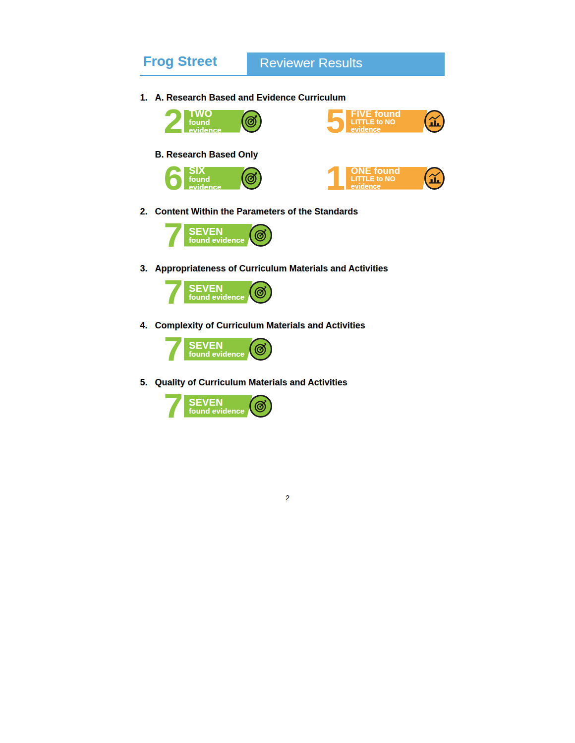Frog Street
Reviewer Results
A. Research Based and Evidence Curriculum
2 TWO found evidence
5 FIVE found LITTLE to NO evidence
B. Research Based Only
6 SIX found evidence
1 ONE found LITTLE to NO evidence
Content Within the Parameters of the Standards
7 SEVEN found evidence
Appropriateness of Curriculum Materials and Activities
7 SEVEN found evidence
Complexity of Curriculum Materials and Activities
7 SEVEN found evidence
Quality of Curriculum Materials and Activities
7 SEVEN found evidence
2